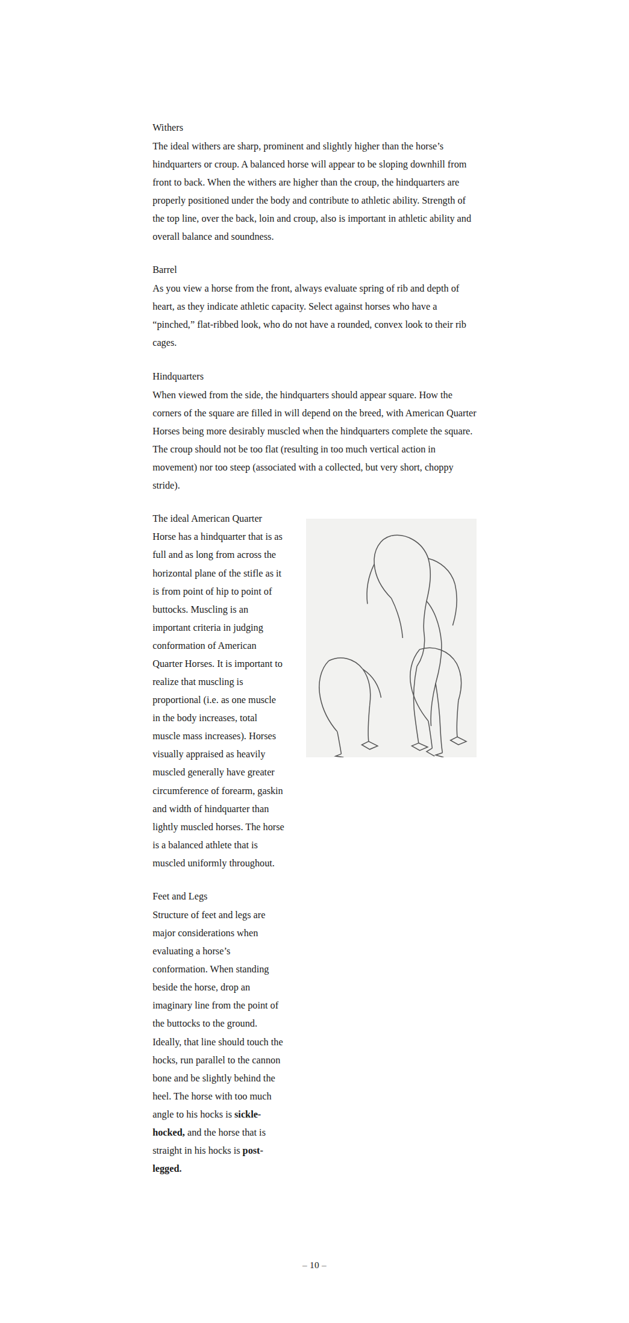Withers
The ideal withers are sharp, prominent and slightly higher than the horse’s hindquarters or croup. A balanced horse will appear to be sloping downhill from front to back. When the withers are higher than the croup, the hindquarters are properly positioned under the body and contribute to athletic ability. Strength of the top line, over the back, loin and croup, also is important in athletic ability and overall balance and soundness.
Barrel
As you view a horse from the front, always evaluate spring of rib and depth of heart, as they indicate athletic capacity. Select against horses who have a “pinched,” flat-ribbed look, who do not have a rounded, convex look to their rib cages.
Hindquarters
When viewed from the side, the hindquarters should appear square. How the corners of the square are filled in will depend on the breed, with American Quarter Horses being more desirably muscled when the hindquarters complete the square. The croup should not be too flat (resulting in too much vertical action in movement) nor too steep (associated with a collected, but very short, choppy stride).
The ideal American Quarter Horse has a hindquarter that is as full and as long from across the horizontal plane of the stifle as it is from point of hip to point of buttocks. Muscling is an important criteria in judging conformation of American Quarter Horses. It is important to realize that muscling is proportional (i.e. as one muscle in the body increases, total muscle mass increases). Horses visually appraised as heavily muscled generally have greater circumference of forearm, gaskin and width of hindquarter than lightly muscled horses. The horse is a balanced athlete that is muscled uniformly throughout.
Feet and Legs
Structure of feet and legs are major considerations when evaluating a horse’s conformation. When standing beside the horse, drop an imaginary line from the point of the buttocks to the ground. Ideally, that line should touch the hocks, run parallel to the cannon bone and be slightly behind the heel. The horse with too much angle to his hocks is sickle-hocked, and the horse that is straight in his hocks is post-legged.
– 10 –